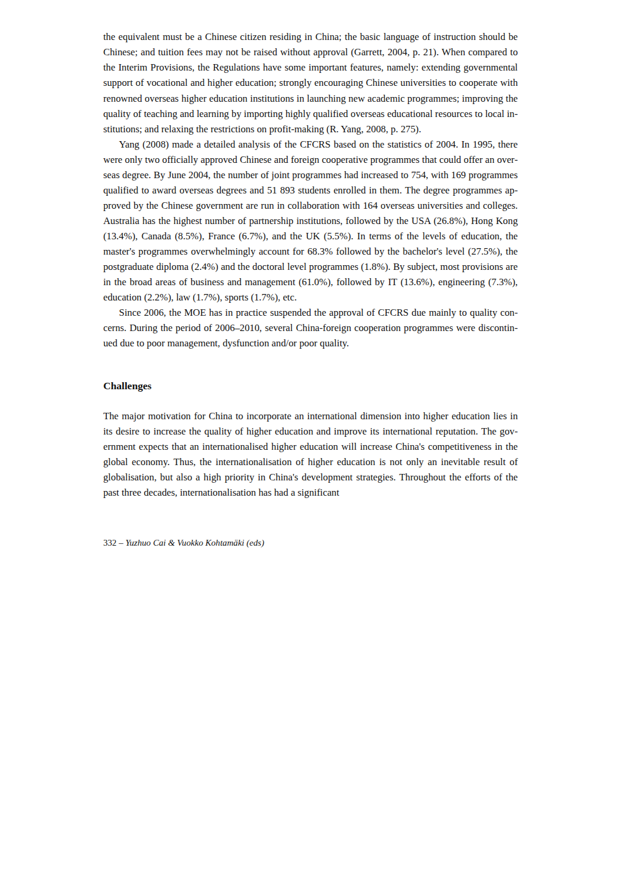the equivalent must be a Chinese citizen residing in China; the basic language of instruction should be Chinese; and tuition fees may not be raised without approval (Garrett, 2004, p. 21). When compared to the Interim Provisions, the Regulations have some important features, namely: extending governmental support of vocational and higher education; strongly encouraging Chinese universities to cooperate with renowned overseas higher education institutions in launching new academic programmes; improving the quality of teaching and learning by importing highly qualified overseas educational resources to local institutions; and relaxing the restrictions on profit-making (R. Yang, 2008, p. 275).
Yang (2008) made a detailed analysis of the CFCRS based on the statistics of 2004. In 1995, there were only two officially approved Chinese and foreign cooperative programmes that could offer an overseas degree. By June 2004, the number of joint programmes had increased to 754, with 169 programmes qualified to award overseas degrees and 51 893 students enrolled in them. The degree programmes approved by the Chinese government are run in collaboration with 164 overseas universities and colleges. Australia has the highest number of partnership institutions, followed by the USA (26.8%), Hong Kong (13.4%), Canada (8.5%), France (6.7%), and the UK (5.5%). In terms of the levels of education, the master's programmes overwhelmingly account for 68.3% followed by the bachelor's level (27.5%), the postgraduate diploma (2.4%) and the doctoral level programmes (1.8%). By subject, most provisions are in the broad areas of business and management (61.0%), followed by IT (13.6%), engineering (7.3%), education (2.2%), law (1.7%), sports (1.7%), etc.
Since 2006, the MOE has in practice suspended the approval of CFCRS due mainly to quality concerns. During the period of 2006–2010, several China-foreign cooperation programmes were discontinued due to poor management, dysfunction and/or poor quality.
Challenges
The major motivation for China to incorporate an international dimension into higher education lies in its desire to increase the quality of higher education and improve its international reputation. The government expects that an internationalised higher education will increase China's competitiveness in the global economy. Thus, the internationalisation of higher education is not only an inevitable result of globalisation, but also a high priority in China's development strategies. Throughout the efforts of the past three decades, internationalisation has had a significant
332 – Yuzhuo Cai & Vuokko Kohtamäki (eds)